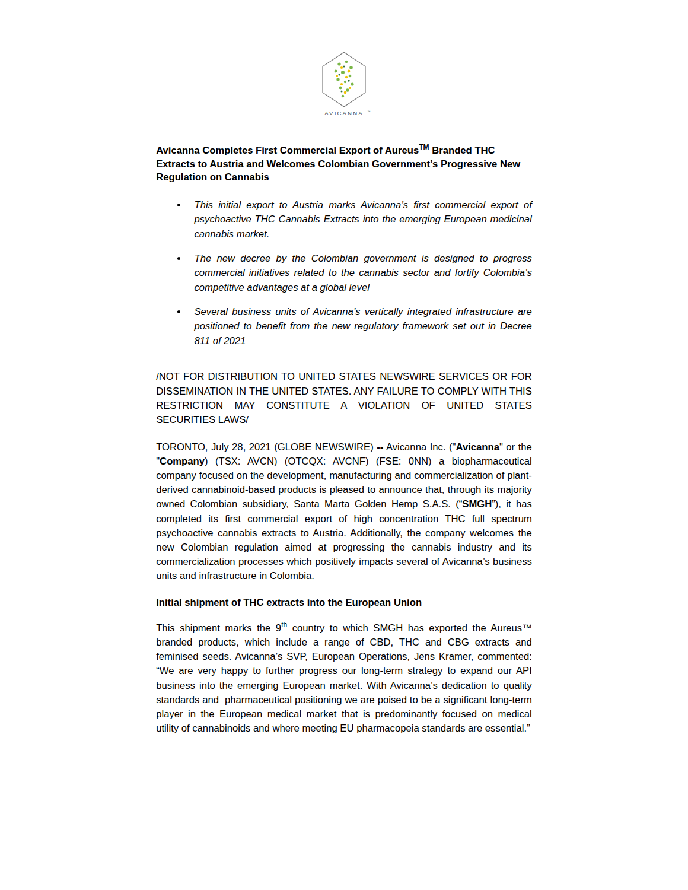AVICANNA ™
Avicanna Completes First Commercial Export of AureusTM Branded THC Extracts to Austria and Welcomes Colombian Government’s Progressive New Regulation on Cannabis
This initial export to Austria marks Avicanna’s first commercial export of psychoactive THC Cannabis Extracts into the emerging European medicinal cannabis market.
The new decree by the Colombian government is designed to progress commercial initiatives related to the cannabis sector and fortify Colombia’s competitive advantages at a global level
Several business units of Avicanna’s vertically integrated infrastructure are positioned to benefit from the new regulatory framework set out in Decree 811 of 2021
/NOT FOR DISTRIBUTION TO UNITED STATES NEWSWIRE SERVICES OR FOR DISSEMINATION IN THE UNITED STATES. ANY FAILURE TO COMPLY WITH THIS RESTRICTION MAY CONSTITUTE A VIOLATION OF UNITED STATES SECURITIES LAWS/
TORONTO, July 28, 2021 (GLOBE NEWSWIRE) -- Avicanna Inc. ("Avicanna" or the "Company) (TSX: AVCN) (OTCQX: AVCNF) (FSE: 0NN) a biopharmaceutical company focused on the development, manufacturing and commercialization of plant-derived cannabinoid-based products is pleased to announce that, through its majority owned Colombian subsidiary, Santa Marta Golden Hemp S.A.S. (“SMGH”), it has completed its first commercial export of high concentration THC full spectrum psychoactive cannabis extracts to Austria. Additionally, the company welcomes the new Colombian regulation aimed at progressing the cannabis industry and its commercialization processes which positively impacts several of Avicanna’s business units and infrastructure in Colombia.
Initial shipment of THC extracts into the European Union
This shipment marks the 9th country to which SMGH has exported the Aureus™ branded products, which include a range of CBD, THC and CBG extracts and feminised seeds. Avicanna’s SVP, European Operations, Jens Kramer, commented: “We are very happy to further progress our long-term strategy to expand our API business into the emerging European market. With Avicanna’s dedication to quality standards and pharmaceutical positioning we are poised to be a significant long-term player in the European medical market that is predominantly focused on medical utility of cannabinoids and where meeting EU pharmacopeia standards are essential.”